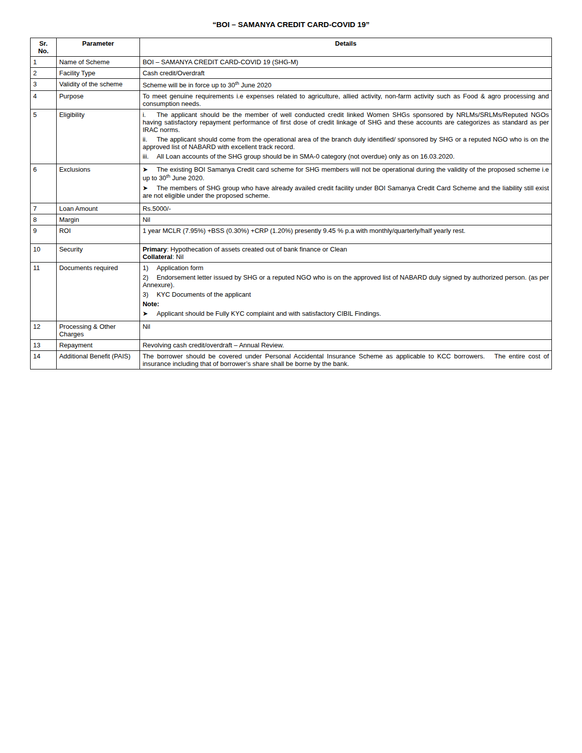“BOI – SAMANYA CREDIT CARD-COVID 19”
| Sr. No. | Parameter | Details |
| --- | --- | --- |
| 1 | Name of Scheme | BOI – SAMANYA CREDIT CARD-COVID 19 (SHG-M) |
| 2 | Facility Type | Cash credit/Overdraft |
| 3 | Validity of the scheme | Scheme will be in force up to 30 th June 2020 |
| 4 | Purpose | To meet genuine requirements i.e expenses related to agriculture, allied activity, non-farm activity such as Food & agro processing and consumption needs. |
| 5 | Eligibility | i. The applicant should be the member of well conducted credit linked Women SHGs sponsored by NRLMs/SRLMs/Reputed NGOs having satisfactory repayment performance of first dose of credit linkage of SHG and these accounts are categorizes as standard as per IRAC norms. ii. The applicant should come from the operational area of the branch duly identified/ sponsored by SHG or a reputed NGO who is on the approved list of NABARD with excellent track record. iii. All Loan accounts of the SHG group should be in SMA-0 category (not overdue) only as on 16.03.2020. |
| 6 | Exclusions | ➤ The existing BOI Samanya Credit card scheme for SHG members will not be operational during the validity of the proposed scheme i.e up to 30 th June 2020. ➤ The members of SHG group who have already availed credit facility under BOI Samanya Credit Card Scheme and the liability still exist are not eligible under the proposed scheme. |
| 7 | Loan Amount | Rs.5000/- |
| 8 | Margin | Nil |
| 9 | ROI | 1 year MCLR (7.95%) +BSS (0.30%) +CRP (1.20%) presently 9.45 % p.a with monthly/quarterly/half yearly rest. |
| 10 | Security | Primary : Hypothecation of assets created out of bank finance or Clean Collateral : Nil |
| 11 | Documents required | 1) Application form 2) Endorsement letter issued by SHG or a reputed NGO who is on the approved list of NABARD duly signed by authorized person. (as per Annexure). 3) KYC Documents of the applicant Note: ➤ Applicant should be Fully KYC complaint and with satisfactory CIBIL Findings. |
| 12 | Processing & Other Charges | Nil |
| 13 | Repayment | Revolving cash credit/overdraft – Annual Review. |
| 14 | Additional Benefit (PAIS) | The borrower should be covered under Personal Accidental Insurance Scheme as applicable to KCC borrowers. The entire cost of insurance including that of borrower’s share shall be borne by the bank. |